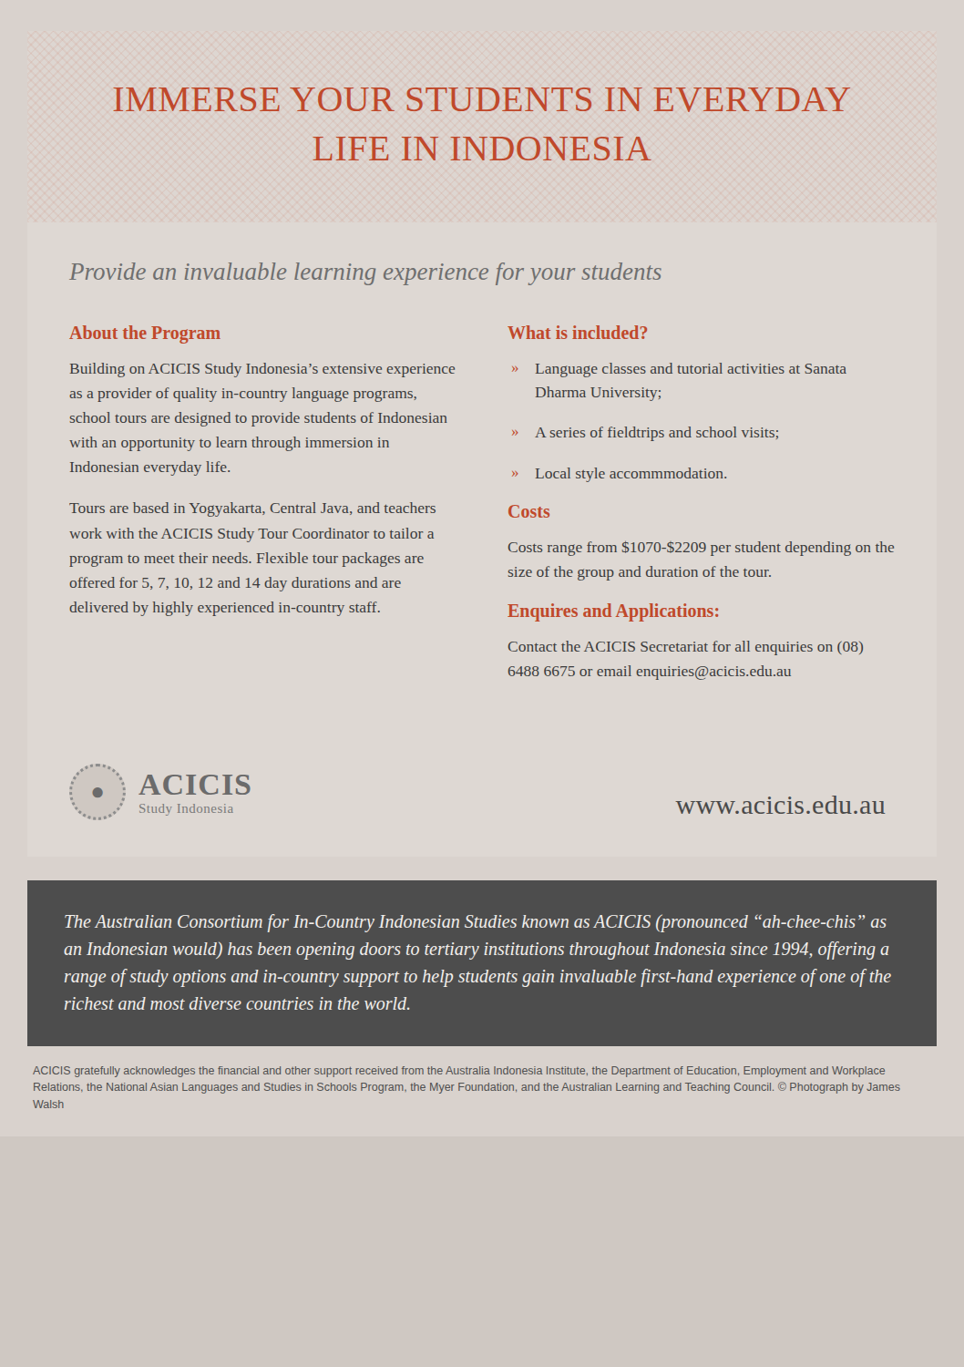IMMERSE YOUR STUDENTS IN EVERYDAY
LIFE IN INDONESIA
Provide an invaluable learning experience for your students
About the Program
Building on ACICIS Study Indonesia’s extensive experience as a provider of quality in-country language programs, school tours are designed to provide students of Indonesian with an opportunity to learn through immersion in Indonesian everyday life.
Tours are based in Yogyakarta, Central Java, and teachers work with the ACICIS Study Tour Coordinator to tailor a program to meet their needs. Flexible tour packages are offered for 5, 7, 10, 12 and 14 day durations and are delivered by highly experienced in-country staff.
What is included?
Language classes and tutorial activities at Sanata Dharma University;
A series of fieldtrips and school visits;
Local style accommmodation.
Costs
Costs range from $1070-$2209 per student depending on the size of the group and duration of the tour.
Enquires and Applications:
Contact the ACICIS Secretariat for all enquiries on (08) 6488 6675 or email enquiries@acicis.edu.au
●
ACICIS Study Indonesia
www.acicis.edu.au
The Australian Consortium for In-Country Indonesian Studies known as ACICIS (pronounced “ah-chee-chis” as an Indonesian would) has been opening doors to tertiary institutions throughout Indonesia since 1994, offering a range of study options and in-country support to help students gain invaluable first-hand experience of one of the richest and most diverse countries in the world.
ACICIS gratefully acknowledges the financial and other support received from the Australia Indonesia Institute, the Department of Education, Employment and Workplace Relations, the National Asian Languages and Studies in Schools Program, the Myer Foundation, and the Australian Learning and Teaching Council. © Photograph by James Walsh